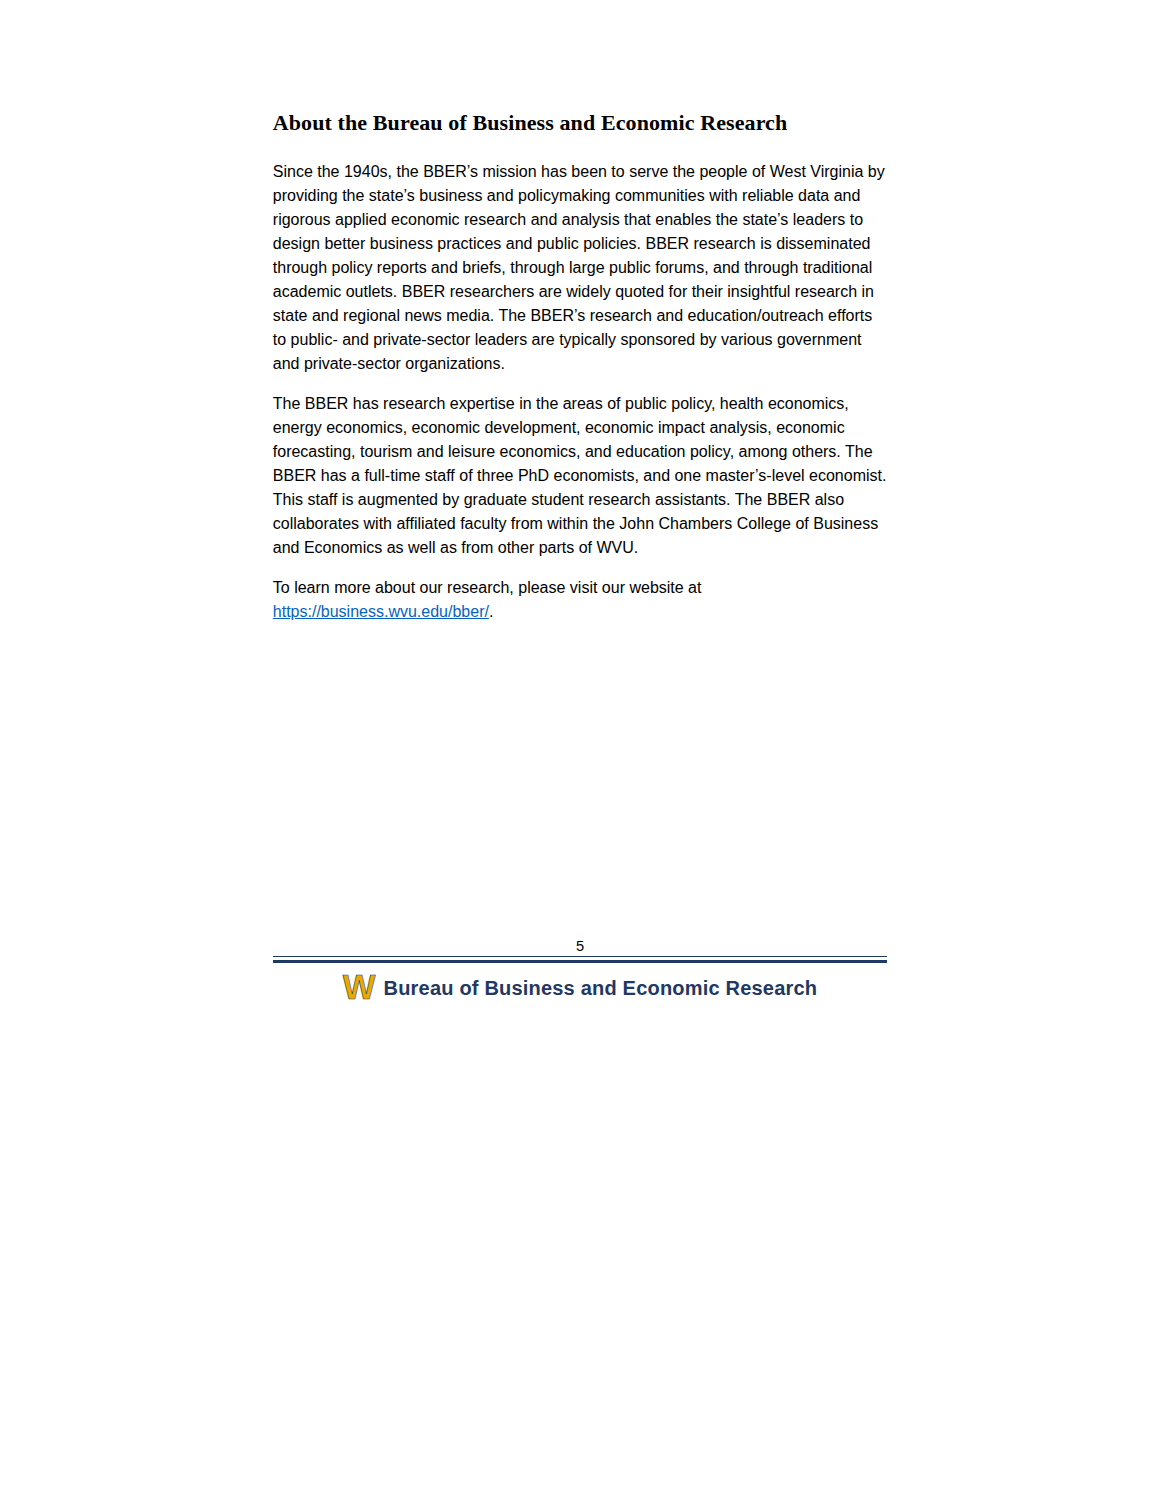About the Bureau of Business and Economic Research
Since the 1940s, the BBER’s mission has been to serve the people of West Virginia by providing the state’s business and policymaking communities with reliable data and rigorous applied economic research and analysis that enables the state’s leaders to design better business practices and public policies. BBER research is disseminated through policy reports and briefs, through large public forums, and through traditional academic outlets. BBER researchers are widely quoted for their insightful research in state and regional news media. The BBER’s research and education/outreach efforts to public- and private-sector leaders are typically sponsored by various government and private-sector organizations.
The BBER has research expertise in the areas of public policy, health economics, energy economics, economic development, economic impact analysis, economic forecasting, tourism and leisure economics, and education policy, among others. The BBER has a full-time staff of three PhD economists, and one master’s-level economist. This staff is augmented by graduate student research assistants. The BBER also collaborates with affiliated faculty from within the John Chambers College of Business and Economics as well as from other parts of WVU.
To learn more about our research, please visit our website at https://business.wvu.edu/bber/.
5
W Bureau of Business and Economic Research